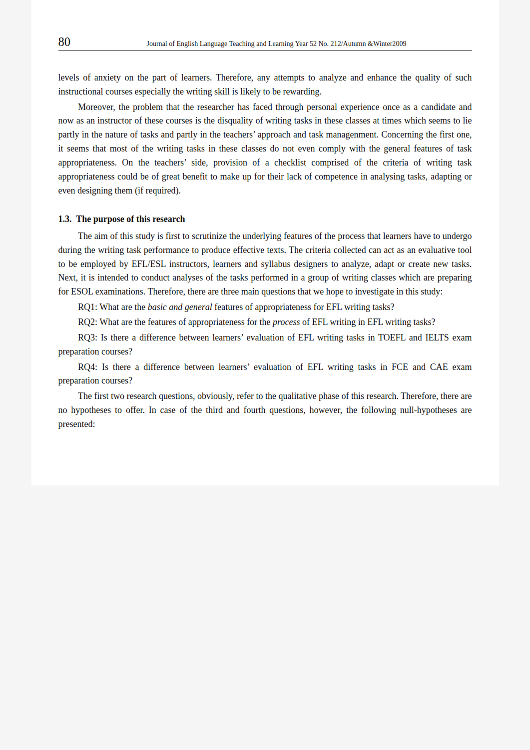80 Journal of English Language Teaching and Learning Year 52 No. 212/Autumn &Winter2009
levels of anxiety on the part of learners. Therefore, any attempts to analyze and enhance the quality of such instructional courses especially the writing skill is likely to be rewarding.
Moreover, the problem that the researcher has faced through personal experience once as a candidate and now as an instructor of these courses is the disquality of writing tasks in these classes at times which seems to lie partly in the nature of tasks and partly in the teachers’ approach and task managenment. Concerning the first one, it seems that most of the writing tasks in these classes do not even comply with the general features of task appropriateness. On the teachers’ side, provision of a checklist comprised of the criteria of writing task appropriateness could be of great benefit to make up for their lack of competence in analysing tasks, adapting or even designing them (if required).
1.3. The purpose of this research
The aim of this study is first to scrutinize the underlying features of the process that learners have to undergo during the writing task performance to produce effective texts. The criteria collected can act as an evaluative tool to be employed by EFL/ESL instructors, learners and syllabus designers to analyze, adapt or create new tasks. Next, it is intended to conduct analyses of the tasks performed in a group of writing classes which are preparing for ESOL examinations. Therefore, there are three main questions that we hope to investigate in this study:
RQ1: What are the basic and general features of appropriateness for EFL writing tasks?
RQ2: What are the features of appropriateness for the process of EFL writing in EFL writing tasks?
RQ3: Is there a difference between learners’ evaluation of EFL writing tasks in TOEFL and IELTS exam preparation courses?
RQ4: Is there a difference between learners’ evaluation of EFL writing tasks in FCE and CAE exam preparation courses?
The first two research questions, obviously, refer to the qualitative phase of this research. Therefore, there are no hypotheses to offer. In case of the third and fourth questions, however, the following null-hypotheses are presented: